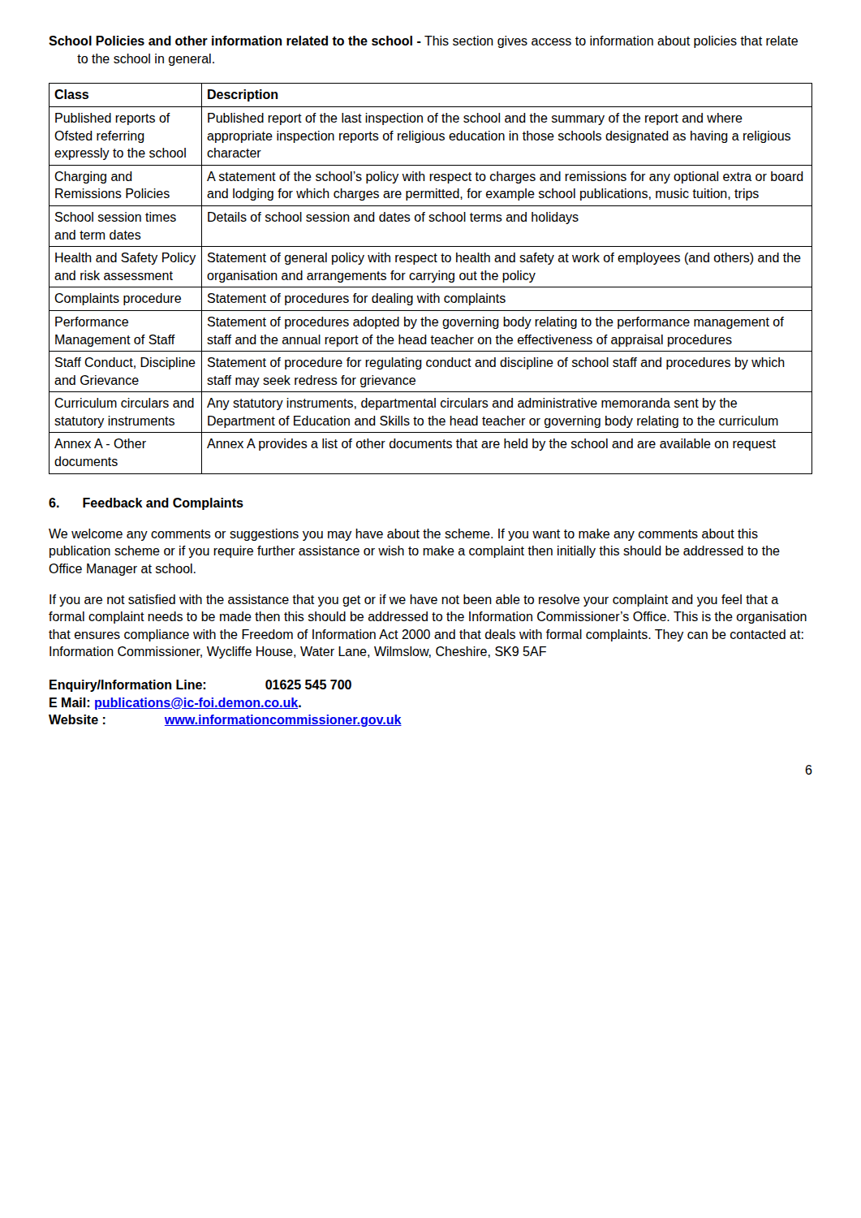School Policies and other information related to the school - This section gives access to information about policies that relate to the school in general.
| Class | Description |
| --- | --- |
| Published reports of Ofsted referring expressly to the school | Published report of the last inspection of the school and the summary of the report and where appropriate inspection reports of religious education in those schools designated as having a religious character |
| Charging and Remissions Policies | A statement of the school’s policy with respect to charges and remissions for any optional extra or board and lodging for which charges are permitted, for example school publications, music tuition, trips |
| School session times and term dates | Details of school session and dates of school terms and holidays |
| Health and Safety Policy and risk assessment | Statement of general policy with respect to health and safety at work of employees (and others) and the organisation and arrangements for carrying out the policy |
| Complaints procedure | Statement of procedures for dealing with complaints |
| Performance Management of Staff | Statement of procedures adopted by the governing body relating to the performance management of staff and the annual report of the head teacher on the effectiveness of appraisal procedures |
| Staff Conduct, Discipline and Grievance | Statement of procedure for regulating conduct and discipline of school staff and procedures by which staff may seek redress for grievance |
| Curriculum circulars and statutory instruments | Any statutory instruments, departmental circulars and administrative memoranda sent by the Department of Education and Skills to the head teacher or governing body relating to the curriculum |
| Annex A - Other documents | Annex A provides a list of other documents that are held by the school and are available on request |
6. Feedback and Complaints
We welcome any comments or suggestions you may have about the scheme. If you want to make any comments about this publication scheme or if you require further assistance or wish to make a complaint then initially this should be addressed to the Office Manager at school.
If you are not satisfied with the assistance that you get or if we have not been able to resolve your complaint and you feel that a formal complaint needs to be made then this should be addressed to the Information Commissioner’s Office. This is the organisation that ensures compliance with the Freedom of Information Act 2000 and that deals with formal complaints. They can be contacted at: Information Commissioner, Wycliffe House, Water Lane, Wilmslow, Cheshire, SK9 5AF
Enquiry/Information Line: 01625 545 700
E Mail: publications@ic-foi.demon.co.uk.
Website : www.informationcommissioner.gov.uk
6